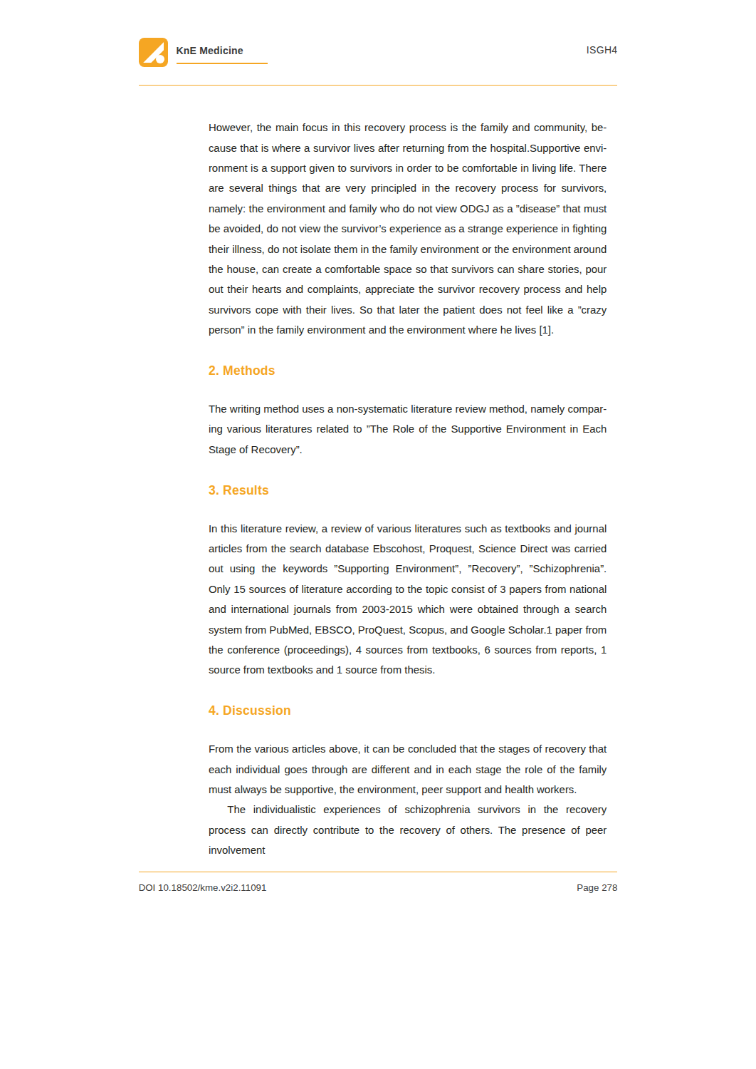KnE Medicine
ISGH4
However, the main focus in this recovery process is the family and community, because that is where a survivor lives after returning from the hospital.Supportive environment is a support given to survivors in order to be comfortable in living life. There are several things that are very principled in the recovery process for survivors, namely: the environment and family who do not view ODGJ as a ”disease” that must be avoided, do not view the survivor’s experience as a strange experience in fighting their illness, do not isolate them in the family environment or the environment around the house, can create a comfortable space so that survivors can share stories, pour out their hearts and complaints, appreciate the survivor recovery process and help survivors cope with their lives. So that later the patient does not feel like a ”crazy person” in the family environment and the environment where he lives [1].
2. Methods
The writing method uses a non-systematic literature review method, namely comparing various literatures related to ”The Role of the Supportive Environment in Each Stage of Recovery”.
3. Results
In this literature review, a review of various literatures such as textbooks and journal articles from the search database Ebscohost, Proquest, Science Direct was carried out using the keywords ”Supporting Environment”, ”Recovery”, ”Schizophrenia”. Only 15 sources of literature according to the topic consist of 3 papers from national and international journals from 2003-2015 which were obtained through a search system from PubMed, EBSCO, ProQuest, Scopus, and Google Scholar.1 paper from the conference (proceedings), 4 sources from textbooks, 6 sources from reports, 1 source from textbooks and 1 source from thesis.
4. Discussion
From the various articles above, it can be concluded that the stages of recovery that each individual goes through are different and in each stage the role of the family must always be supportive, the environment, peer support and health workers.
The individualistic experiences of schizophrenia survivors in the recovery process can directly contribute to the recovery of others. The presence of peer involvement
DOI 10.18502/kme.v2i2.11091
Page 278